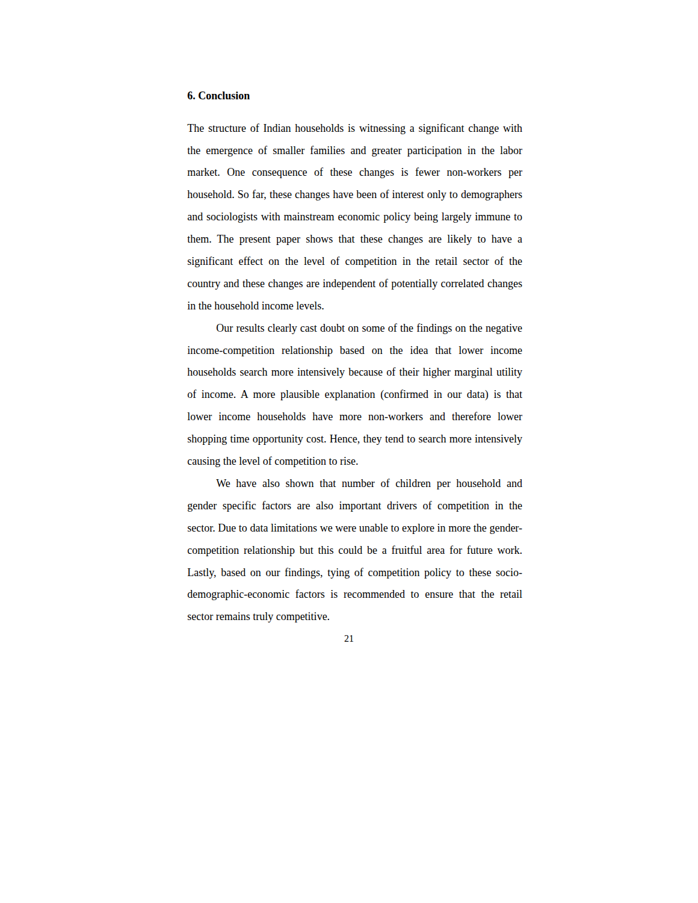6. Conclusion
The structure of Indian households is witnessing a significant change with the emergence of smaller families and greater participation in the labor market. One consequence of these changes is fewer non-workers per household. So far, these changes have been of interest only to demographers and sociologists with mainstream economic policy being largely immune to them. The present paper shows that these changes are likely to have a significant effect on the level of competition in the retail sector of the country and these changes are independent of potentially correlated changes in the household income levels.
Our results clearly cast doubt on some of the findings on the negative income-competition relationship based on the idea that lower income households search more intensively because of their higher marginal utility of income. A more plausible explanation (confirmed in our data) is that lower income households have more non-workers and therefore lower shopping time opportunity cost. Hence, they tend to search more intensively causing the level of competition to rise.
We have also shown that number of children per household and gender specific factors are also important drivers of competition in the sector. Due to data limitations we were unable to explore in more the gender-competition relationship but this could be a fruitful area for future work. Lastly, based on our findings, tying of competition policy to these socio-demographic-economic factors is recommended to ensure that the retail sector remains truly competitive.
21